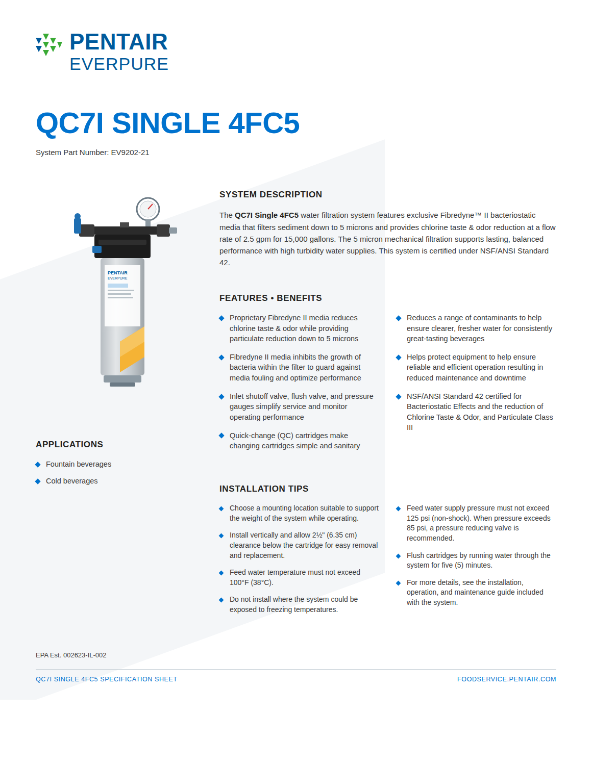PENTAIR EVERPURE
QC7I SINGLE 4FC5
System Part Number: EV9202-21
PENTAIR EVERPURE
Applications
Fountain beverages
Cold beverages
System Description
The QC7I Single 4FC5 water filtration system features exclusive Fibredyne™ II bacteriostatic media that filters sediment down to 5 microns and provides chlorine taste & odor reduction at a flow rate of 2.5 gpm for 15,000 gallons. The 5 micron mechanical filtration supports lasting, balanced performance with high turbidity water supplies. This system is certified under NSF/ANSI Standard 42.
Features • Benefits
Proprietary Fibredyne II media reduces chlorine taste & odor while providing particulate reduction down to 5 microns
Fibredyne II media inhibits the growth of bacteria within the filter to guard against media fouling and optimize performance
Inlet shutoff valve, flush valve, and pressure gauges simplify service and monitor operating performance
Quick-change (QC) cartridges make changing cartridges simple and sanitary
Reduces a range of contaminants to help ensure clearer, fresher water for consistently great-tasting beverages
Helps protect equipment to help ensure reliable and efficient operation resulting in reduced maintenance and downtime
NSF/ANSI Standard 42 certified for Bacteriostatic Effects and the reduction of Chlorine Taste & Odor, and Particulate Class III
Installation Tips
Choose a mounting location suitable to support the weight of the system while operating.
Install vertically and allow 2½" (6.35 cm) clearance below the cartridge for easy removal and replacement.
Feed water temperature must not exceed 100°F (38°C).
Do not install where the system could be exposed to freezing temperatures.
Feed water supply pressure must not exceed 125 psi (non-shock). When pressure exceeds 85 psi, a pressure reducing valve is recommended.
Flush cartridges by running water through the system for five (5) minutes.
For more details, see the installation, operation, and maintenance guide included with the system.
EPA Est. 002623-IL-002
QC7I Single 4FC5 Specification Sheet foodservice.pentair.com